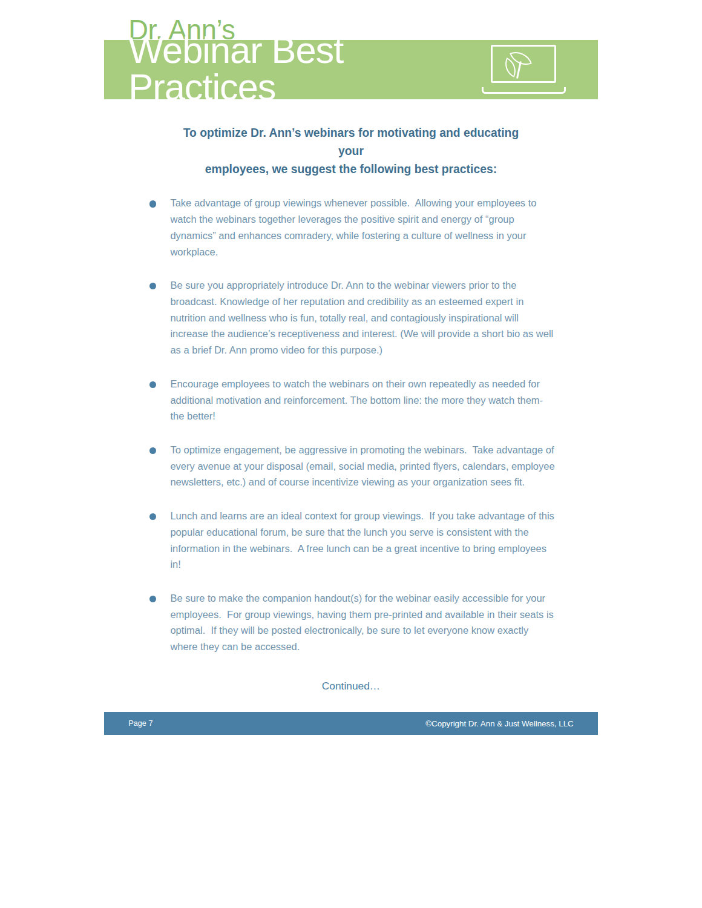Dr. Ann’s
Webinar Best Practices
To optimize Dr. Ann’s webinars for motivating and educating your
employees, we suggest the following best practices:
Take advantage of group viewings whenever possible. Allowing your employees to watch the webinars together leverages the positive spirit and energy of “group dynamics” and enhances comradery, while fostering a culture of wellness in your workplace.
Be sure you appropriately introduce Dr. Ann to the webinar viewers prior to the broadcast. Knowledge of her reputation and credibility as an esteemed expert in nutrition and wellness who is fun, totally real, and contagiously inspirational will increase the audience’s receptiveness and interest. (We will provide a short bio as well as a brief Dr. Ann promo video for this purpose.)
Encourage employees to watch the webinars on their own repeatedly as needed for additional motivation and reinforcement. The bottom line: the more they watch them- the better!
To optimize engagement, be aggressive in promoting the webinars. Take advantage of every avenue at your disposal (email, social media, printed flyers, calendars, employee newsletters, etc.) and of course incentivize viewing as your organization sees fit.
Lunch and learns are an ideal context for group viewings. If you take advantage of this popular educational forum, be sure that the lunch you serve is consistent with the information in the webinars. A free lunch can be a great incentive to bring employees in!
Be sure to make the companion handout(s) for the webinar easily accessible for your employees. For group viewings, having them pre-printed and available in their seats is optimal. If they will be posted electronically, be sure to let everyone know exactly where they can be accessed.
Continued…
Page 7 ©Copyright Dr. Ann & Just Wellness, LLC